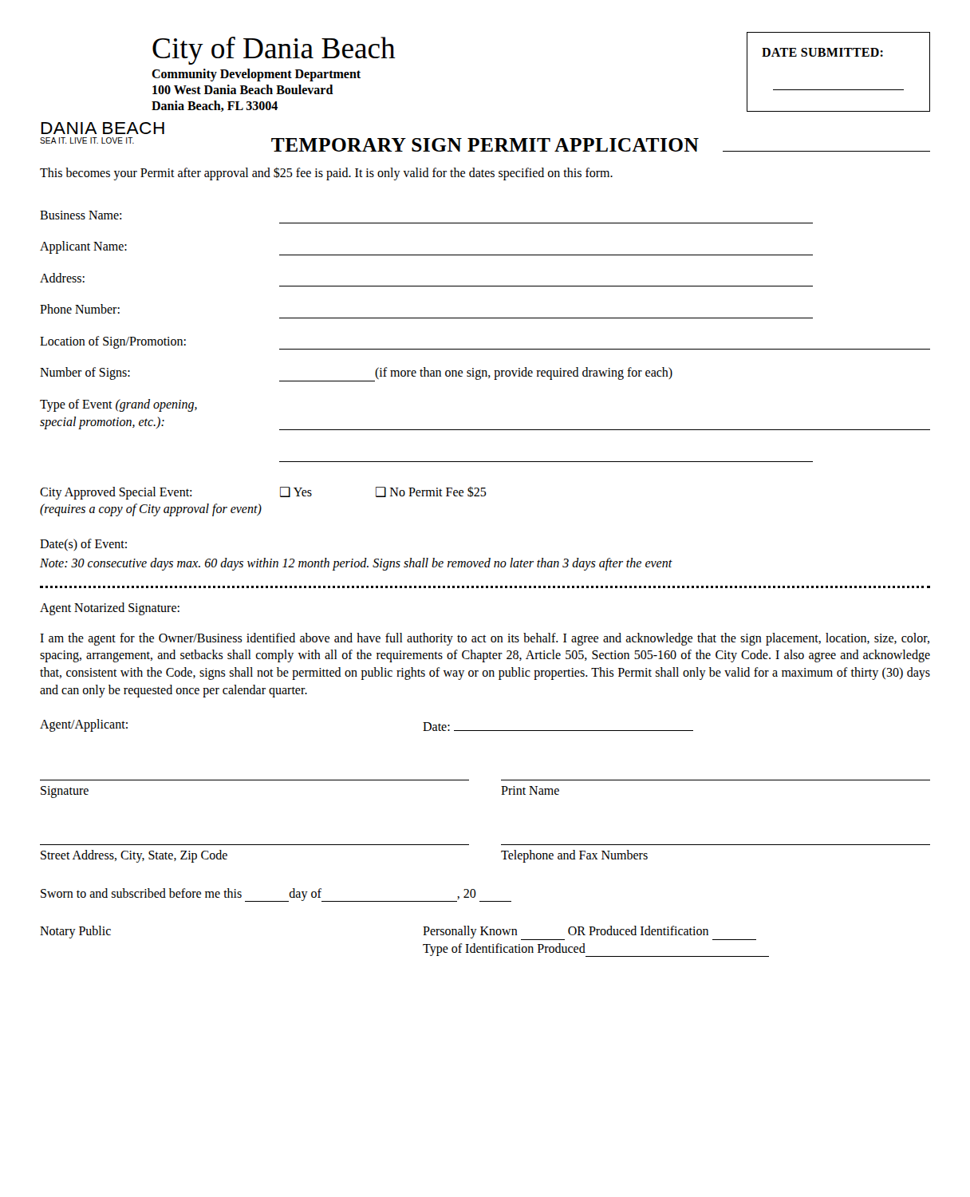City of Dania Beach
Community Development Department
100 West Dania Beach Boulevard
Dania Beach, FL 33004
DATE SUBMITTED:
DANIA BEACH
SEA IT. LIVE IT. LOVE IT.
TEMPORARY SIGN PERMIT APPLICATION
This becomes your Permit after approval and $25 fee is paid. It is only valid for the dates specified on this form.
| Business Name: | |
| Applicant Name: | |
| Address: | |
| Phone Number: | |
| Location of Sign/Promotion: | |
| Number of Signs: | (if more than one sign, provide required drawing for each) |
| Type of Event (grand opening, special promotion, etc.): | |
City Approved Special Event:
❑ Yes
❑ No Permit Fee $25
(requires a copy of City approval for event)
Date(s) of Event:
Note: 30 consecutive days max. 60 days within 12 month period. Signs shall be removed no later than 3 days after the event
Agent Notarized Signature:
I am the agent for the Owner/Business identified above and have full authority to act on its behalf. I agree and acknowledge that the sign placement, location, size, color, spacing, arrangement, and setbacks shall comply with all of the requirements of Chapter 28, Article 505, Section 505-160 of the City Code. I also agree and acknowledge that, consistent with the Code, signs shall not be permitted on public rights of way or on public properties. This Permit shall only be valid for a maximum of thirty (30) days and can only be requested once per calendar quarter.
Agent/Applicant:
Date:
Signature
Print Name
Street Address, City, State, Zip Code
Telephone and Fax Numbers
Sworn to and subscribed before me this day of , 20
Notary Public
Personally Known OR Produced Identification
Type of Identification Produced